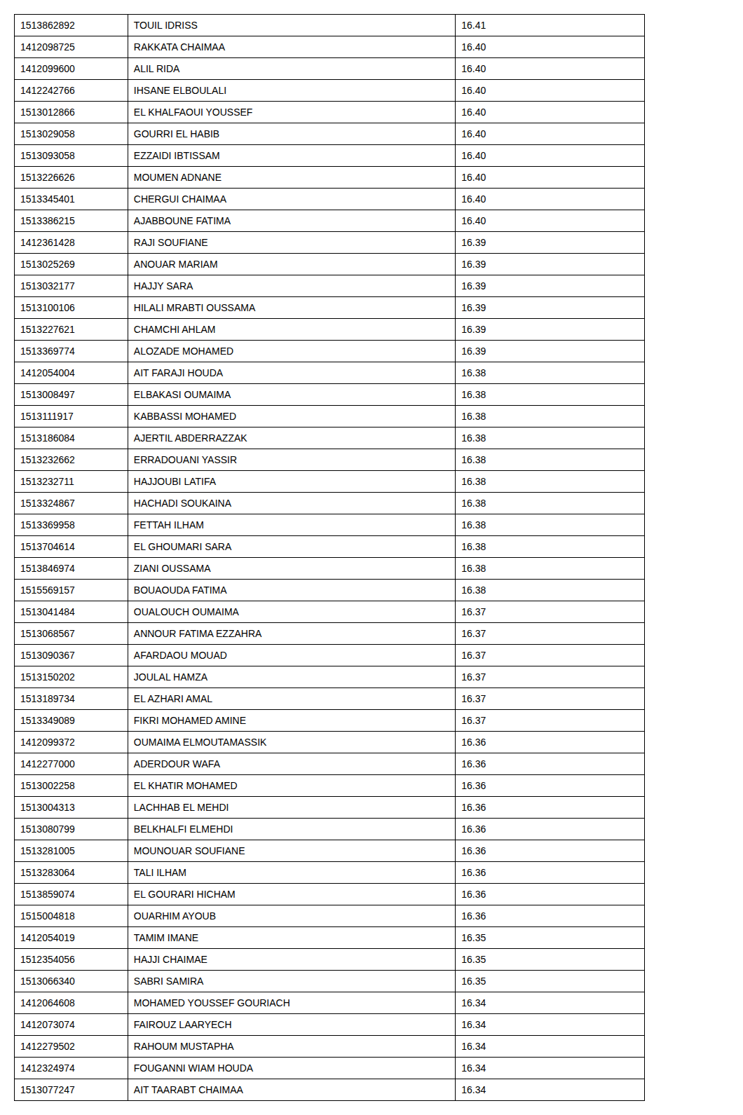| 1513862892 | TOUIL IDRISS | 16.41 |
| 1412098725 | RAKKATA CHAIMAA | 16.40 |
| 1412099600 | ALIL RIDA | 16.40 |
| 1412242766 | IHSANE ELBOULALI | 16.40 |
| 1513012866 | EL KHALFAOUI YOUSSEF | 16.40 |
| 1513029058 | GOURRI EL HABIB | 16.40 |
| 1513093058 | EZZAIDI IBTISSAM | 16.40 |
| 1513226626 | MOUMEN ADNANE | 16.40 |
| 1513345401 | CHERGUI CHAIMAA | 16.40 |
| 1513386215 | AJABBOUNE FATIMA | 16.40 |
| 1412361428 | RAJI SOUFIANE | 16.39 |
| 1513025269 | ANOUAR MARIAM | 16.39 |
| 1513032177 | HAJJY SARA | 16.39 |
| 1513100106 | HILALI MRABTI OUSSAMA | 16.39 |
| 1513227621 | CHAMCHI AHLAM | 16.39 |
| 1513369774 | ALOZADE MOHAMED | 16.39 |
| 1412054004 | AIT FARAJI HOUDA | 16.38 |
| 1513008497 | ELBAKASI OUMAIMA | 16.38 |
| 1513111917 | KABBASSI MOHAMED | 16.38 |
| 1513186084 | AJERTIL ABDERRAZZAK | 16.38 |
| 1513232662 | ERRADOUANI YASSIR | 16.38 |
| 1513232711 | HAJJOUBI LATIFA | 16.38 |
| 1513324867 | HACHADI SOUKAINA | 16.38 |
| 1513369958 | FETTAH ILHAM | 16.38 |
| 1513704614 | EL GHOUMARI SARA | 16.38 |
| 1513846974 | ZIANI OUSSAMA | 16.38 |
| 1515569157 | BOUAOUDA FATIMA | 16.38 |
| 1513041484 | OUALOUCH OUMAIMA | 16.37 |
| 1513068567 | ANNOUR FATIMA EZZAHRA | 16.37 |
| 1513090367 | AFARDAOU MOUAD | 16.37 |
| 1513150202 | JOULAL HAMZA | 16.37 |
| 1513189734 | EL AZHARI AMAL | 16.37 |
| 1513349089 | FIKRI MOHAMED AMINE | 16.37 |
| 1412099372 | OUMAIMA ELMOUTAMASSIK | 16.36 |
| 1412277000 | ADERDOUR WAFA | 16.36 |
| 1513002258 | EL KHATIR MOHAMED | 16.36 |
| 1513004313 | LACHHAB EL MEHDI | 16.36 |
| 1513080799 | BELKHALFI ELMEHDI | 16.36 |
| 1513281005 | MOUNOUAR SOUFIANE | 16.36 |
| 1513283064 | TALI ILHAM | 16.36 |
| 1513859074 | EL GOURARI HICHAM | 16.36 |
| 1515004818 | OUARHIM AYOUB | 16.36 |
| 1412054019 | TAMIM IMANE | 16.35 |
| 1512354056 | HAJJI CHAIMAE | 16.35 |
| 1513066340 | SABRI SAMIRA | 16.35 |
| 1412064608 | MOHAMED YOUSSEF GOURIACH | 16.34 |
| 1412073074 | FAIROUZ LAARYECH | 16.34 |
| 1412279502 | RAHOUM MUSTAPHA | 16.34 |
| 1412324974 | FOUGANNI WIAM HOUDA | 16.34 |
| 1513077247 | AIT TAARABT CHAIMAA | 16.34 |